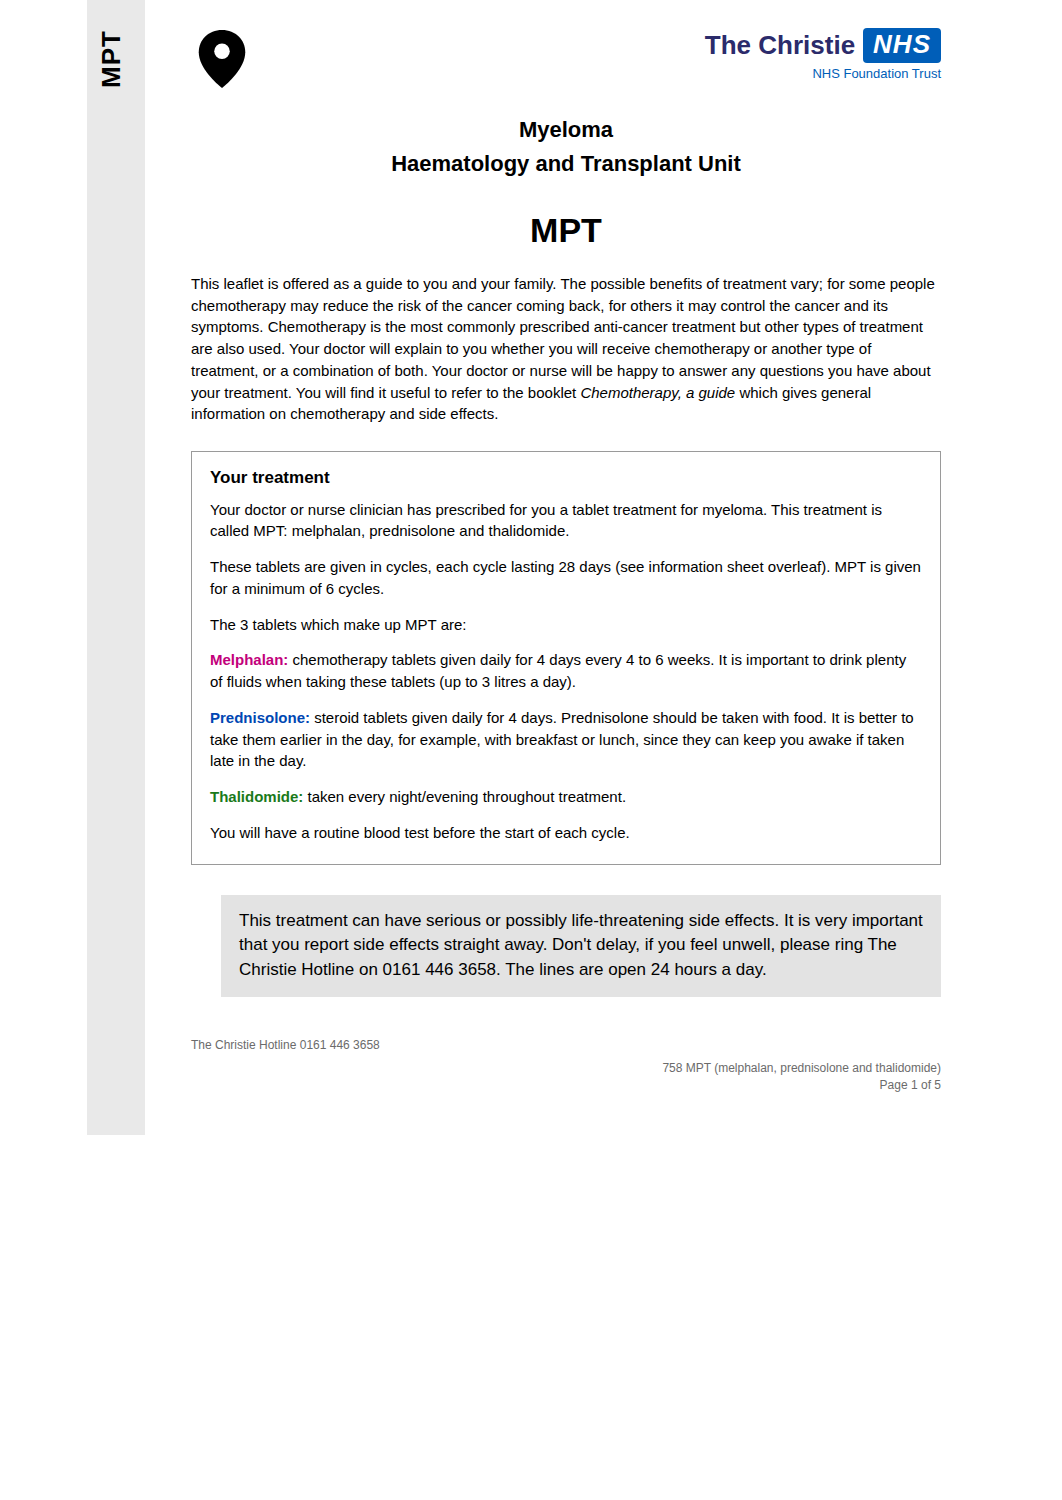MPT
The Christie NHS
NHS Foundation Trust
Myeloma
Haematology and Transplant Unit
MPT
This leaflet is offered as a guide to you and your family. The possible benefits of treatment vary; for some people chemotherapy may reduce the risk of the cancer coming back, for others it may control the cancer and its symptoms. Chemotherapy is the most commonly prescribed anti-cancer treatment but other types of treatment are also used. Your doctor will explain to you whether you will receive chemotherapy or another type of treatment, or a combination of both. Your doctor or nurse will be happy to answer any questions you have about your treatment. You will find it useful to refer to the booklet Chemotherapy, a guide which gives general information on chemotherapy and side effects.
Your treatment
Your doctor or nurse clinician has prescribed for you a tablet treatment for myeloma. This treatment is called MPT: melphalan, prednisolone and thalidomide.
These tablets are given in cycles, each cycle lasting 28 days (see information sheet overleaf). MPT is given for a minimum of 6 cycles.
The 3 tablets which make up MPT are:
Melphalan: chemotherapy tablets given daily for 4 days every 4 to 6 weeks. It is important to drink plenty of fluids when taking these tablets (up to 3 litres a day).
Prednisolone: steroid tablets given daily for 4 days. Prednisolone should be taken with food. It is better to take them earlier in the day, for example, with breakfast or lunch, since they can keep you awake if taken late in the day.
Thalidomide: taken every night/evening throughout treatment.
You will have a routine blood test before the start of each cycle.
This treatment can have serious or possibly life-threatening side effects. It is very important that you report side effects straight away. Don't delay, if you feel unwell, please ring The Christie Hotline on 0161 446 3658. The lines are open 24 hours a day.
The Christie Hotline 0161 446 3658
758 MPT (melphalan, prednisolone and thalidomide)
Page 1 of 5